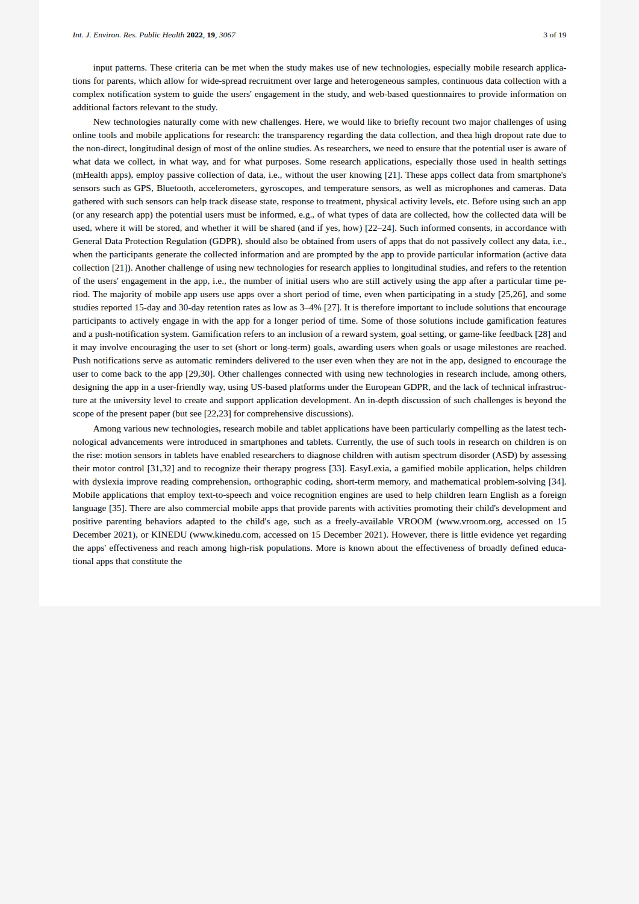Int. J. Environ. Res. Public Health 2022, 19, 3067 3 of 19
input patterns. These criteria can be met when the study makes use of new technologies, especially mobile research applications for parents, which allow for wide-spread recruitment over large and heterogeneous samples, continuous data collection with a complex notification system to guide the users' engagement in the study, and web-based questionnaires to provide information on additional factors relevant to the study.
New technologies naturally come with new challenges. Here, we would like to briefly recount two major challenges of using online tools and mobile applications for research: the transparency regarding the data collection, and thea high dropout rate due to the non-direct, longitudinal design of most of the online studies. As researchers, we need to ensure that the potential user is aware of what data we collect, in what way, and for what purposes. Some research applications, especially those used in health settings (mHealth apps), employ passive collection of data, i.e., without the user knowing [21]. These apps collect data from smartphone's sensors such as GPS, Bluetooth, accelerometers, gyroscopes, and temperature sensors, as well as microphones and cameras. Data gathered with such sensors can help track disease state, response to treatment, physical activity levels, etc. Before using such an app (or any research app) the potential users must be informed, e.g., of what types of data are collected, how the collected data will be used, where it will be stored, and whether it will be shared (and if yes, how) [22–24]. Such informed consents, in accordance with General Data Protection Regulation (GDPR), should also be obtained from users of apps that do not passively collect any data, i.e., when the participants generate the collected information and are prompted by the app to provide particular information (active data collection [21]). Another challenge of using new technologies for research applies to longitudinal studies, and refers to the retention of the users' engagement in the app, i.e., the number of initial users who are still actively using the app after a particular time period. The majority of mobile app users use apps over a short period of time, even when participating in a study [25,26], and some studies reported 15-day and 30-day retention rates as low as 3–4% [27]. It is therefore important to include solutions that encourage participants to actively engage in with the app for a longer period of time. Some of those solutions include gamification features and a push-notification system. Gamification refers to an inclusion of a reward system, goal setting, or game-like feedback [28] and it may involve encouraging the user to set (short or long-term) goals, awarding users when goals or usage milestones are reached. Push notifications serve as automatic reminders delivered to the user even when they are not in the app, designed to encourage the user to come back to the app [29,30]. Other challenges connected with using new technologies in research include, among others, designing the app in a user-friendly way, using US-based platforms under the European GDPR, and the lack of technical infrastructure at the university level to create and support application development. An in-depth discussion of such challenges is beyond the scope of the present paper (but see [22,23] for comprehensive discussions).
Among various new technologies, research mobile and tablet applications have been particularly compelling as the latest technological advancements were introduced in smartphones and tablets. Currently, the use of such tools in research on children is on the rise: motion sensors in tablets have enabled researchers to diagnose children with autism spectrum disorder (ASD) by assessing their motor control [31,32] and to recognize their therapy progress [33]. EasyLexia, a gamified mobile application, helps children with dyslexia improve reading comprehension, orthographic coding, short-term memory, and mathematical problem-solving [34]. Mobile applications that employ text-to-speech and voice recognition engines are used to help children learn English as a foreign language [35]. There are also commercial mobile apps that provide parents with activities promoting their child's development and positive parenting behaviors adapted to the child's age, such as a freely-available VROOM (www.vroom.org, accessed on 15 December 2021), or KINEDU (www.kinedu.com, accessed on 15 December 2021). However, there is little evidence yet regarding the apps' effectiveness and reach among high-risk populations. More is known about the effectiveness of broadly defined educational apps that constitute the